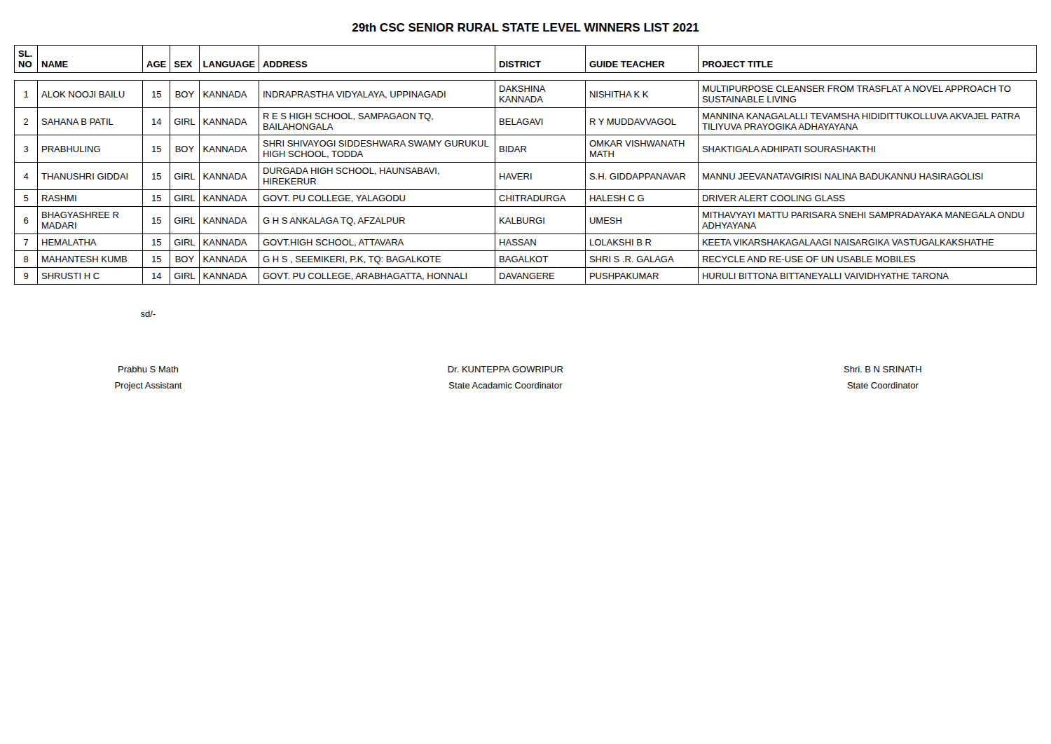29th CSC SENIOR RURAL STATE LEVEL WINNERS LIST 2021
| SL. NO | NAME | AGE | SEX | LANGUAGE | ADDRESS | DISTRICT | GUIDE TEACHER | PROJECT TITLE |
| --- | --- | --- | --- | --- | --- | --- | --- | --- |
| 1 | ALOK NOOJI BAILU | 15 | BOY | KANNADA | INDRAPRASTHA VIDYALAYA, UPPINAGADI | DAKSHINA KANNADA | NISHITHA K K | MULTIPURPOSE CLEANSER FROM TRASFLAT A NOVEL APPROACH TO SUSTAINABLE LIVING |
| 2 | SAHANA B PATIL | 14 | GIRL | KANNADA | R E S HIGH SCHOOL, SAMPAGAON TQ, BAILAHONGALA | BELAGAVI | R Y MUDDAVVAGOL | MANNINA KANAGALALLI TEVAMSHA HIDIDITTUKOLLUVA AKVAJEL PATRA TILIYUVA PRAYOGIKA ADHAYAYANA |
| 3 | PRABHULING | 15 | BOY | KANNADA | SHRI SHIVAYOGI SIDDESHWARA SWAMY GURUKUL HIGH SCHOOL, TODDA | BIDAR | OMKAR VISHWANATH MATH | SHAKTIGALA ADHIPATI SOURASHAKTHI |
| 4 | THANUSHRI GIDDAI | 15 | GIRL | KANNADA | DURGADA HIGH SCHOOL, HAUNSABAVI, HIREKERUR | HAVERI | S.H. GIDDAPPANAVAR | MANNU JEEVANATAVGIRISI NALINA BADUKANNU HASIRAGOLISI |
| 5 | RASHMI | 15 | GIRL | KANNADA | GOVT. PU COLLEGE, YALAGODU | CHITRADURGA | HALESH C G | DRIVER ALERT COOLING GLASS |
| 6 | BHAGYASHREE R MADARI | 15 | GIRL | KANNADA | G H S ANKALAGA TQ, AFZALPUR | KALBURGI | UMESH | MITHAVYAYI MATTU PARISARA SNEHI SAMPRADAYAKA MANEGALA ONDU ADHYAYANA |
| 7 | HEMALATHA | 15 | GIRL | KANNADA | GOVT.HIGH SCHOOL, ATTAVARA | HASSAN | LOLAKSHI B R | KEETA VIKARSHAKAGALAAGI NAISARGIKA VASTUGALKAKSHATHE |
| 8 | MAHANTESH KUMB | 15 | BOY | KANNADA | G H S , SEEMIKERI, P.K, TQ: BAGALKOTE | BAGALKOT | SHRI S .R. GALAGA | RECYCLE AND RE-USE OF UN USABLE MOBILES |
| 9 | SHRUSTI H C | 14 | GIRL | KANNADA | GOVT. PU COLLEGE, ARABHAGATTA, HONNALI | DAVANGERE | PUSHPAKUMAR | HURULI BITTONA BITTANEYALLI VAIVIDHYATHE TARONA |
| sd/- | | |
| Prabhu S Math | Dr. KUNTEPPA GOWRIPUR | Shri. B N SRINATH |
| Project Assistant | State Acadamic Coordinator | State Coordinator |